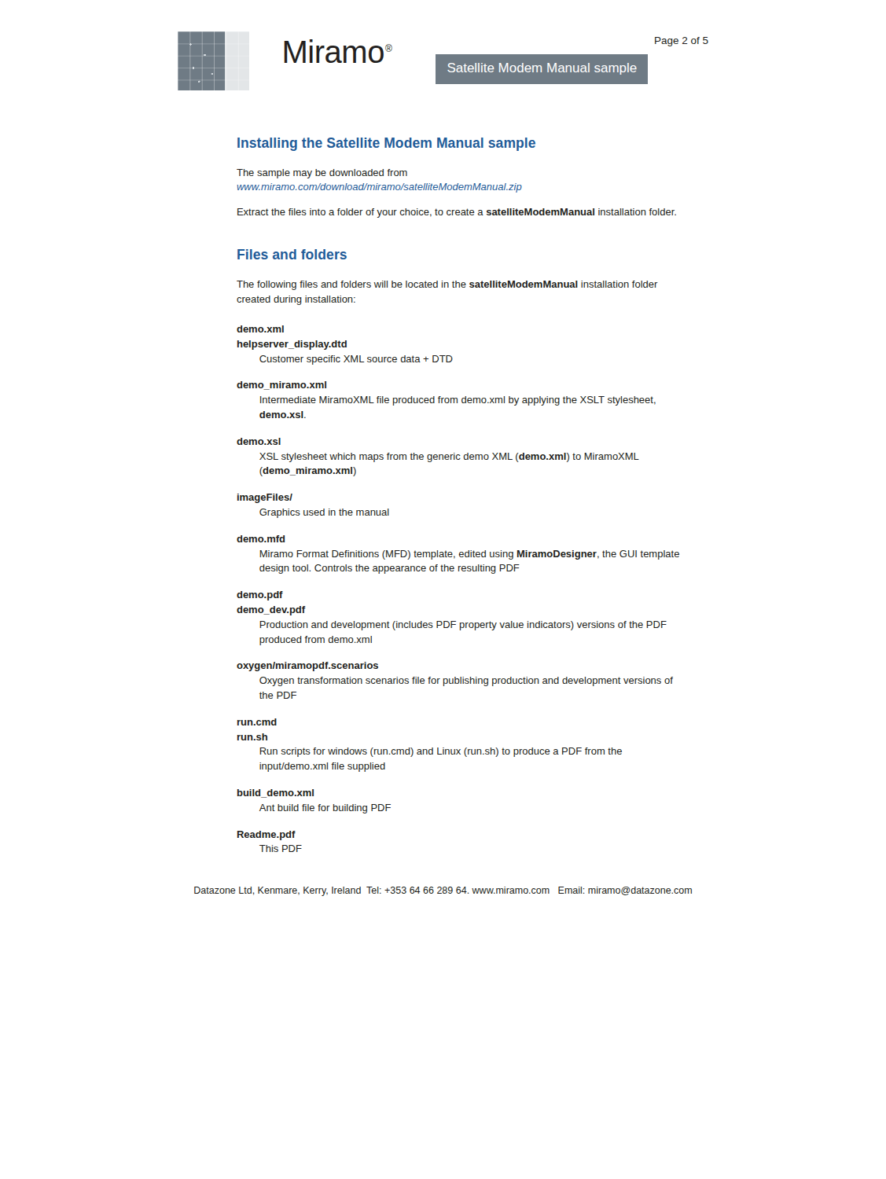Miramo®
Satellite Modem Manual sample
Page 2 of 5
Installing the Satellite Modem Manual sample
The sample may be downloaded from www.miramo.com/download/miramo/satelliteModemManual.zip
Extract the files into a folder of your choice, to create a satelliteModemManual installation folder.
Files and folders
The following files and folders will be located in the satelliteModemManual installation folder created during installation:
demo.xml
helpserver_display.dtd
Customer specific XML source data + DTD
demo_miramo.xml
Intermediate MiramoXML file produced from demo.xml by applying the XSLT stylesheet, demo.xsl.
demo.xsl
XSL stylesheet which maps from the generic demo XML (demo.xml) to MiramoXML
(demo_miramo.xml)
imageFiles/
Graphics used in the manual
demo.mfd
Miramo Format Definitions (MFD) template, edited using MiramoDesigner, the GUI template design tool. Controls the appearance of the resulting PDF
demo.pdf
demo_dev.pdf
Production and development (includes PDF property value indicators) versions of the PDF produced from demo.xml
oxygen/miramopdf.scenarios
Oxygen transformation scenarios file for publishing production and development versions of the PDF
run.cmd
run.sh
Run scripts for windows (run.cmd) and Linux (run.sh) to produce a PDF from the input/demo.xml file supplied
build_demo.xml
Ant build file for building PDF
Readme.pdf
This PDF
Datazone Ltd, Kenmare, Kerry, Ireland Tel: +353 64 66 289 64. www.miramo.com Email: miramo@datazone.com